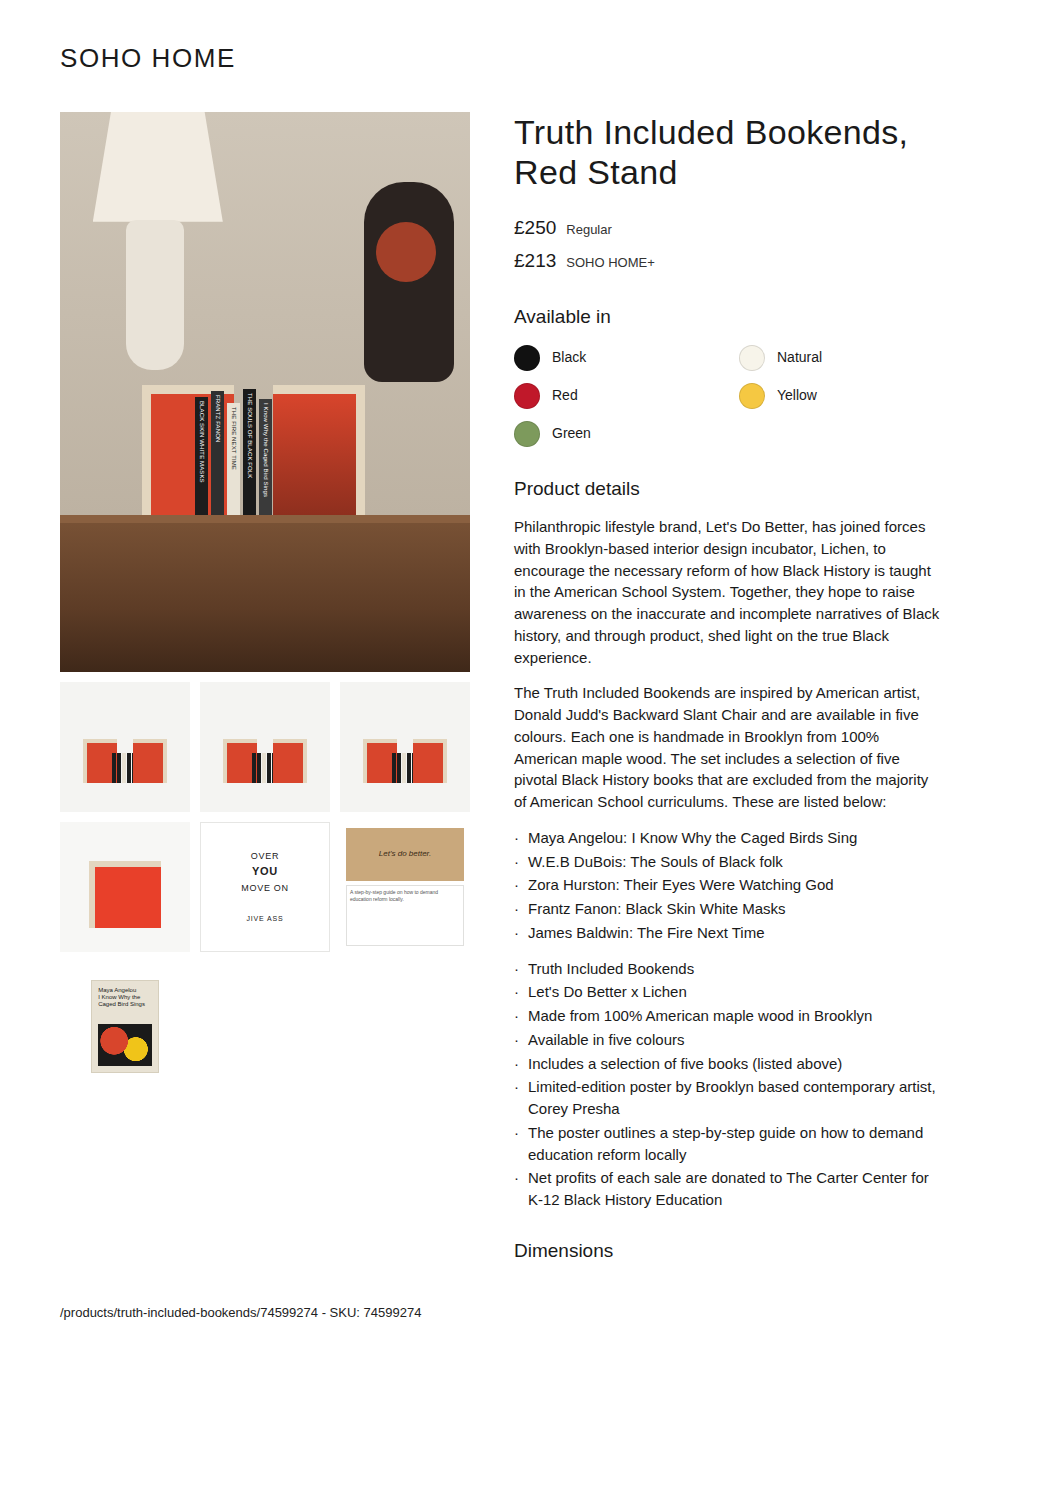SOHO HOME
BLACK SKIN WHITE MASKS FRANTZ FANON THE FIRE NEXT TIME THE SOULS OF BLACK FOLK I Know Why the Caged Bird Sings
OVER YOU MOVE ON JIVE ASS
Let's do better.
A step-by-step guide on how to demand education reform locally.
Maya Angelou
I Know Why the Caged Bird Sings
Truth Included Bookends,
Red Stand
£250 Regular
£213 SOHO HOME+
Available in
Black
Natural
Red
Yellow
Green
Product details
Philanthropic lifestyle brand, Let's Do Better, has joined forces with Brooklyn-based interior design incubator, Lichen, to encourage the necessary reform of how Black History is taught in the American School System. Together, they hope to raise awareness on the inaccurate and incomplete narratives of Black history, and through product, shed light on the true Black experience.
The Truth Included Bookends are inspired by American artist, Donald Judd's Backward Slant Chair and are available in five colours. Each one is handmade in Brooklyn from 100% American maple wood. The set includes a selection of five pivotal Black History books that are excluded from the majority of American School curriculums. These are listed below:
Maya Angelou: I Know Why the Caged Birds Sing
W.E.B DuBois: The Souls of Black folk
Zora Hurston: Their Eyes Were Watching God
Frantz Fanon: Black Skin White Masks
James Baldwin: The Fire Next Time
Truth Included Bookends
Let's Do Better x Lichen
Made from 100% American maple wood in Brooklyn
Available in five colours
Includes a selection of five books (listed above)
Limited-edition poster by Brooklyn based contemporary artist, Corey Presha
The poster outlines a step-by-step guide on how to demand education reform locally
Net profits of each sale are donated to The Carter Center for K-12 Black History Education
Dimensions
/products/truth-included-bookends/74599274 - SKU: 74599274